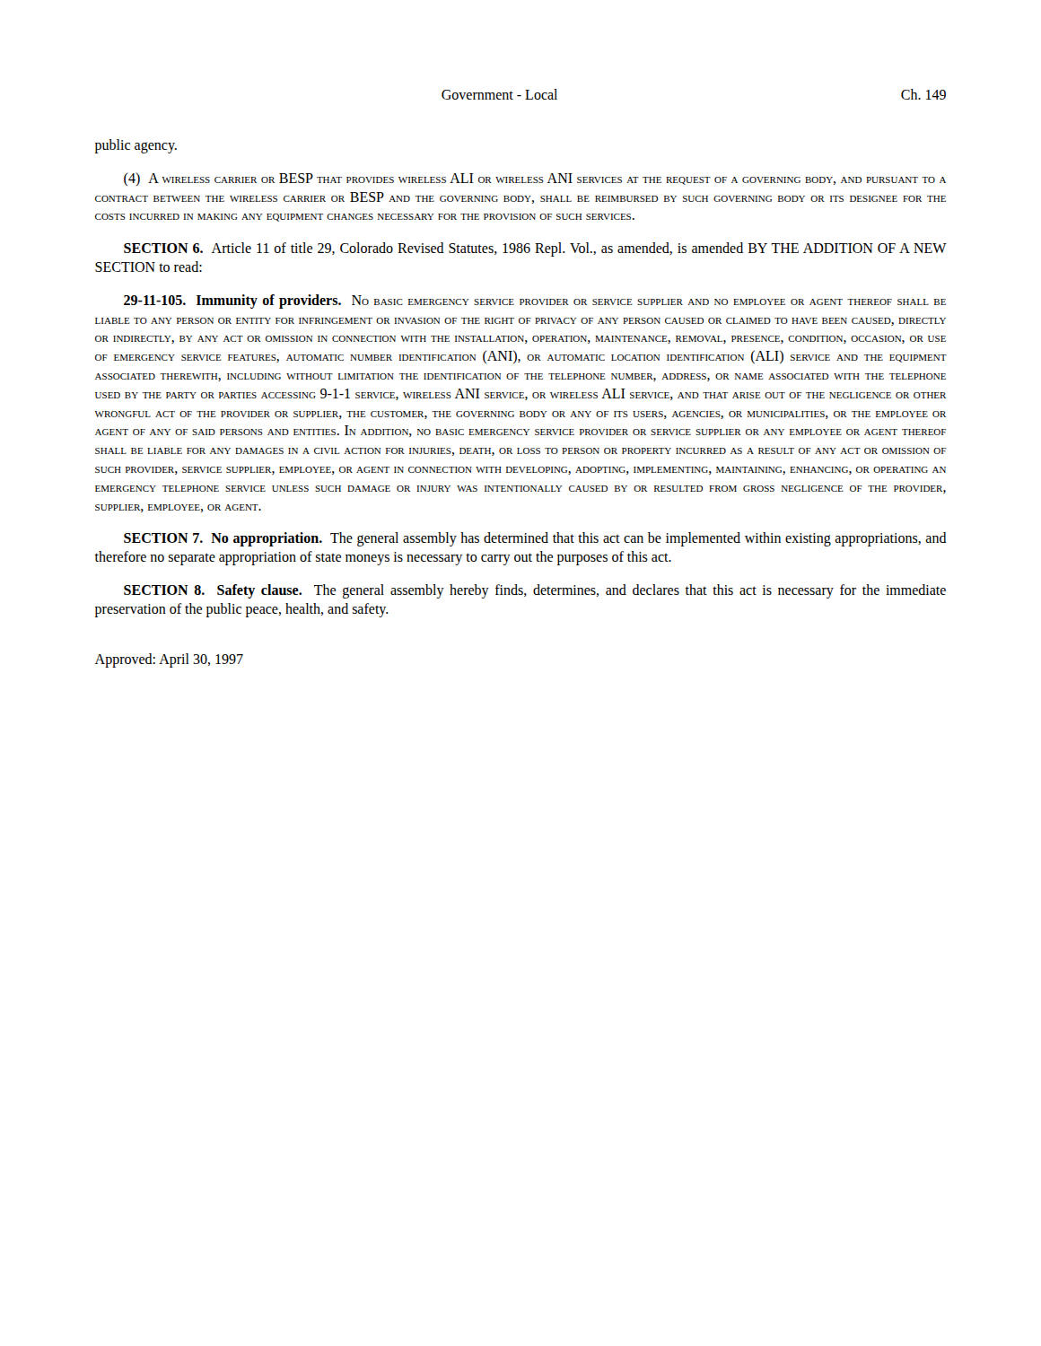Government - Local
Ch. 149
public agency.
(4) A wireless carrier or BESP that provides wireless ALI or wireless ANI services at the request of a governing body, and pursuant to a contract between the wireless carrier or BESP and the governing body, shall be reimbursed by such governing body or its designee for the costs incurred in making any equipment changes necessary for the provision of such services.
SECTION 6. Article 11 of title 29, Colorado Revised Statutes, 1986 Repl. Vol., as amended, is amended BY THE ADDITION OF A NEW SECTION to read:
29-11-105. Immunity of providers. No basic emergency service provider or service supplier and no employee or agent thereof shall be liable to any person or entity for infringement or invasion of the right of privacy of any person caused or claimed to have been caused, directly or indirectly, by any act or omission in connection with the installation, operation, maintenance, removal, presence, condition, occasion, or use of emergency service features, automatic number identification (ANI), or automatic location identification (ALI) service and the equipment associated therewith, including without limitation the identification of the telephone number, address, or name associated with the telephone used by the party or parties accessing 9-1-1 service, wireless ANI service, or wireless ALI service, and that arise out of the negligence or other wrongful act of the provider or supplier, the customer, the governing body or any of its users, agencies, or municipalities, or the employee or agent of any of said persons and entities. In addition, no basic emergency service provider or service supplier or any employee or agent thereof shall be liable for any damages in a civil action for injuries, death, or loss to person or property incurred as a result of any act or omission of such provider, service supplier, employee, or agent in connection with developing, adopting, implementing, maintaining, enhancing, or operating an emergency telephone service unless such damage or injury was intentionally caused by or resulted from gross negligence of the provider, supplier, employee, or agent.
SECTION 7. No appropriation. The general assembly has determined that this act can be implemented within existing appropriations, and therefore no separate appropriation of state moneys is necessary to carry out the purposes of this act.
SECTION 8. Safety clause. The general assembly hereby finds, determines, and declares that this act is necessary for the immediate preservation of the public peace, health, and safety.
Approved: April 30, 1997